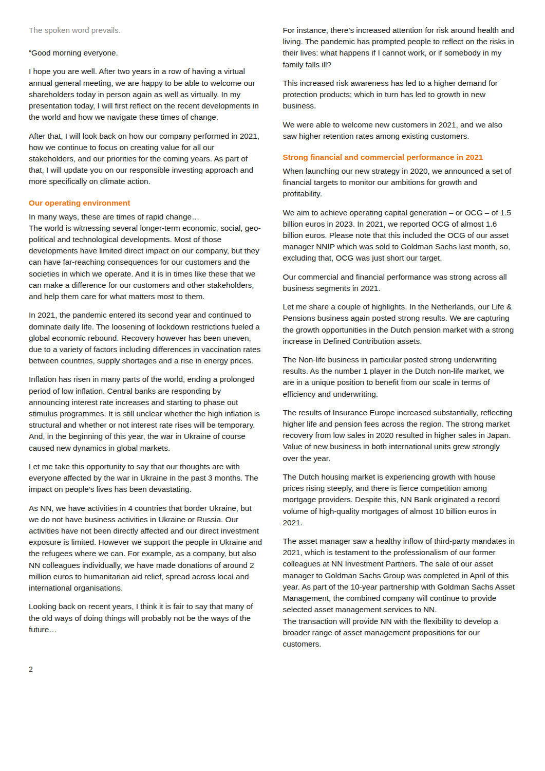The spoken word prevails.
“Good morning everyone.
I hope you are well. After two years in a row of having a virtual annual general meeting, we are happy to be able to welcome our shareholders today in person again as well as virtually. In my presentation today, I will first reflect on the recent developments in the world and how we navigate these times of change.
After that, I will look back on how our company performed in 2021, how we continue to focus on creating value for all our stakeholders, and our priorities for the coming years. As part of that, I will update you on our responsible investing approach and more specifically on climate action.
Our operating environment
In many ways, these are times of rapid change…
The world is witnessing several longer-term economic, social, geo-political and technological developments. Most of those developments have limited direct impact on our company, but they can have far-reaching consequences for our customers and the societies in which we operate. And it is in times like these that we can make a difference for our customers and other stakeholders, and help them care for what matters most to them.
In 2021, the pandemic entered its second year and continued to dominate daily life. The loosening of lockdown restrictions fueled a global economic rebound. Recovery however has been uneven, due to a variety of factors including differences in vaccination rates between countries, supply shortages and a rise in energy prices.
Inflation has risen in many parts of the world, ending a prolonged period of low inflation. Central banks are responding by announcing interest rate increases and starting to phase out stimulus programmes. It is still unclear whether the high inflation is structural and whether or not interest rate rises will be temporary. And, in the beginning of this year, the war in Ukraine of course caused new dynamics in global markets.
Let me take this opportunity to say that our thoughts are with everyone affected by the war in Ukraine in the past 3 months. The impact on people’s lives has been devastating.
As NN, we have activities in 4 countries that border Ukraine, but we do not have business activities in Ukraine or Russia. Our activities have not been directly affected and our direct investment exposure is limited. However we support the people in Ukraine and the refugees where we can. For example, as a company, but also NN colleagues individually, we have made donations of around 2 million euros to humanitarian aid relief, spread across local and international organisations.
Looking back on recent years, I think it is fair to say that many of the old ways of doing things will probably not be the ways of the future…
For instance, there’s increased attention for risk around health and living. The pandemic has prompted people to reflect on the risks in their lives: what happens if I cannot work, or if somebody in my family falls ill?
This increased risk awareness has led to a higher demand for protection products; which in turn has led to growth in new business.
We were able to welcome new customers in 2021, and we also saw higher retention rates among existing customers.
Strong financial and commercial performance in 2021
When launching our new strategy in 2020, we announced a set of financial targets to monitor our ambitions for growth and profitability.
We aim to achieve operating capital generation – or OCG – of 1.5 billion euros in 2023. In 2021, we reported OCG of almost 1.6 billion euros. Please note that this included the OCG of our asset manager NNIP which was sold to Goldman Sachs last month, so, excluding that, OCG was just short our target.
Our commercial and financial performance was strong across all business segments in 2021.
Let me share a couple of highlights. In the Netherlands, our Life & Pensions business again posted strong results. We are capturing the growth opportunities in the Dutch pension market with a strong increase in Defined Contribution assets.
The Non-life business in particular posted strong underwriting results. As the number 1 player in the Dutch non-life market, we are in a unique position to benefit from our scale in terms of efficiency and underwriting.
The results of Insurance Europe increased substantially, reflecting higher life and pension fees across the region. The strong market recovery from low sales in 2020 resulted in higher sales in Japan. Value of new business in both international units grew strongly over the year.
The Dutch housing market is experiencing growth with house prices rising steeply, and there is fierce competition among mortgage providers. Despite this, NN Bank originated a record volume of high-quality mortgages of almost 10 billion euros in 2021.
The asset manager saw a healthy inflow of third-party mandates in 2021, which is testament to the professionalism of our former colleagues at NN Investment Partners. The sale of our asset manager to Goldman Sachs Group was completed in April of this year. As part of the 10-year partnership with Goldman Sachs Asset Management, the combined company will continue to provide selected asset management services to NN.
The transaction will provide NN with the flexibility to develop a broader range of asset management propositions for our customers.
2